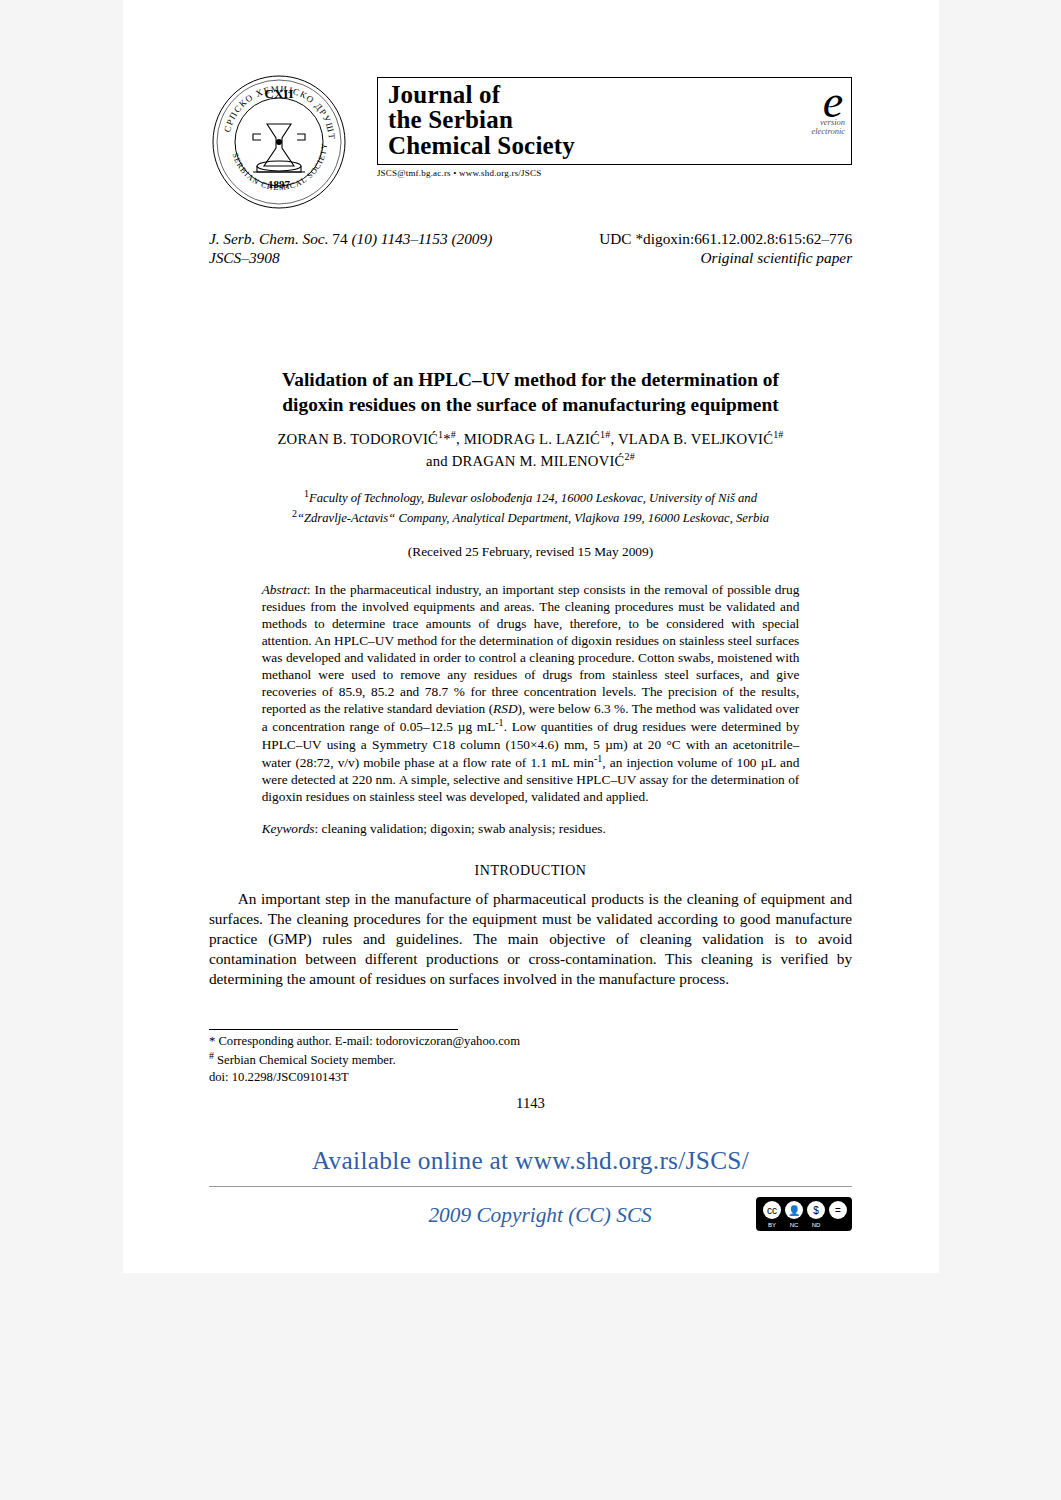СРПСКО ХЕМИЈСКО ДРУШТВО SERBIAN CHEMICAL SOCIETY CXII 1897
e
version
electronic
Journal of
the Serbian
Chemical Society
JSCS@tmf.bg.ac.rs • www.shd.org.rs/JSCS
J. Serb. Chem. Soc. 74 (10) 1143–1153 (2009)
JSCS–3908
UDC *digoxin:661.12.002.8:615:62–776
Original scientific paper
Validation of an HPLC–UV method for the determination of
digoxin residues on the surface of manufacturing equipment
ZORAN B. TODOROVIĆ1*#, MIODRAG L. LAZIĆ1#, VLADA B. VELJKOVIĆ1#
and DRAGAN M. MILENOVIĆ2#
1Faculty of Technology, Bulevar oslobođenja 124, 16000 Leskovac, University of Niš and
2“Zdravlje-Actavis“ Company, Analytical Department, Vlajkova 199, 16000 Leskovac, Serbia
(Received 25 February, revised 15 May 2009)
Abstract: In the pharmaceutical industry, an important step consists in the removal of possible drug residues from the involved equipments and areas. The cleaning procedures must be validated and methods to determine trace amounts of drugs have, therefore, to be considered with special attention. An HPLC–UV method for the determination of digoxin residues on stainless steel surfaces was developed and validated in order to control a cleaning procedure. Cotton swabs, moistened with methanol were used to remove any residues of drugs from stainless steel surfaces, and give recoveries of 85.9, 85.2 and 78.7 % for three concentration levels. The precision of the results, reported as the relative standard deviation (RSD), were below 6.3 %. The method was validated over a concentration range of 0.05–12.5 µg mL-1. Low quantities of drug residues were determined by HPLC–UV using a Symmetry C18 column (150×4.6) mm, 5 µm) at 20 °C with an acetonitrile–water (28:72, v/v) mobile phase at a flow rate of 1.1 mL min-1, an injection volume of 100 µL and were detected at 220 nm. A simple, selective and sensitive HPLC–UV assay for the determination of digoxin residues on stainless steel was developed, validated and applied.
Keywords: cleaning validation; digoxin; swab analysis; residues.
INTRODUCTION
An important step in the manufacture of pharmaceutical products is the cleaning of equipment and surfaces. The cleaning procedures for the equipment must be validated according to good manufacture practice (GMP) rules and guidelines. The main objective of cleaning validation is to avoid contamination between different productions or cross-contamination. This cleaning is verified by determining the amount of residues on surfaces involved in the manufacture process.
* Corresponding author. E-mail: todoroviczoran@yahoo.com
# Serbian Chemical Society member.
doi: 10.2298/JSC0910143T
1143
Available online at www.shd.org.rs/JSCS/
2009 Copyright (CC) SCS
cc 👤 $ = BY NC ND